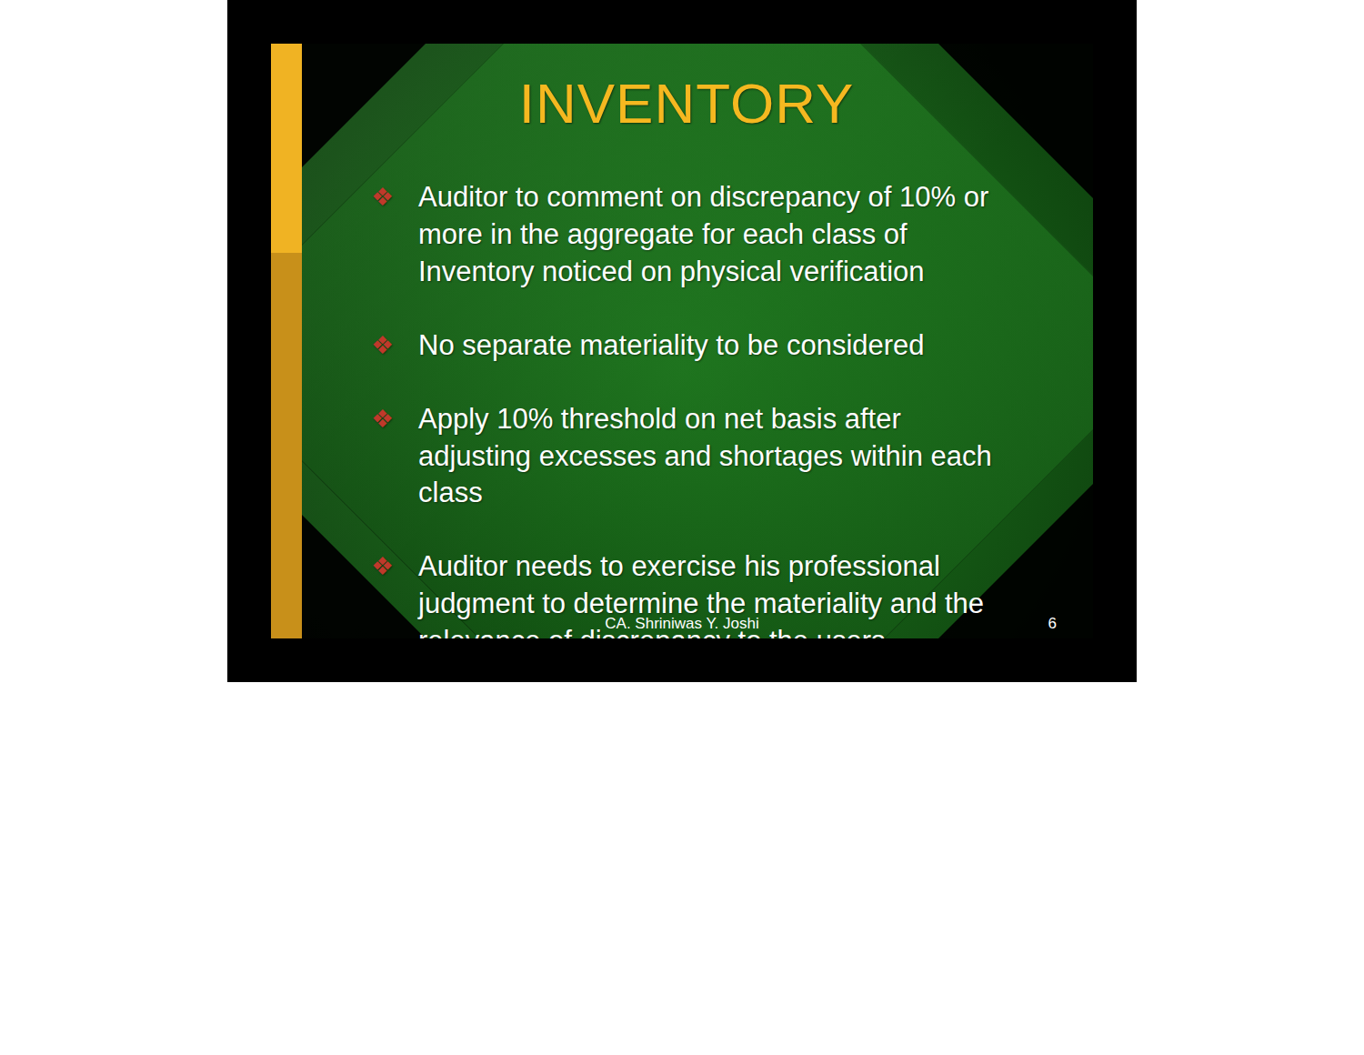INVENTORY
Auditor to comment on discrepancy of 10% or more in the aggregate for each class of Inventory noticed on physical verification
No separate materiality to be considered
Apply 10% threshold on net basis after adjusting excesses and shortages within each class
Auditor needs to exercise his professional judgment to determine the materiality and the relevance of discrepancy to the users
CA. Shriniwas Y. Joshi 6